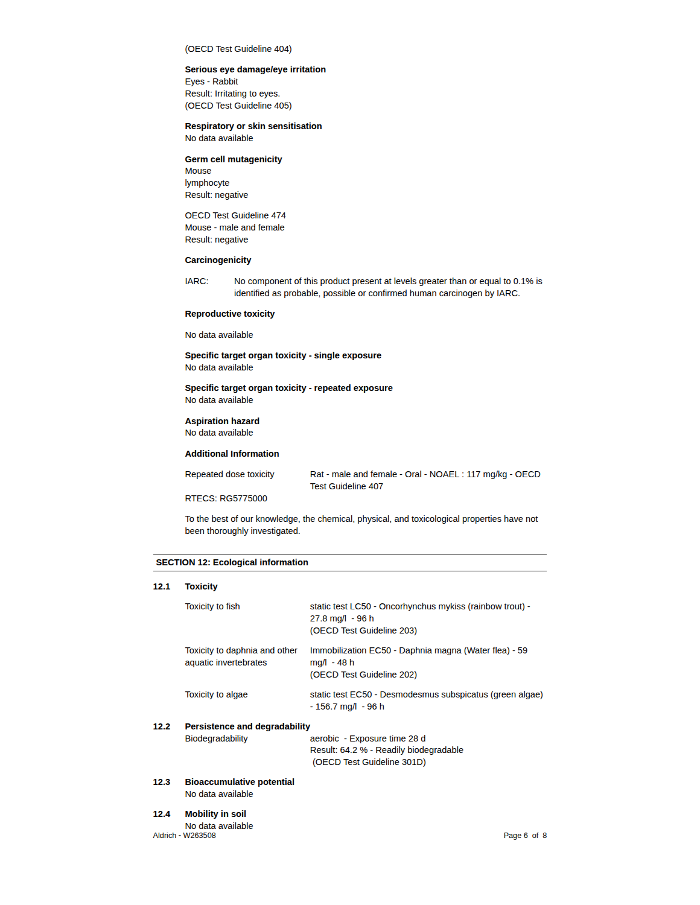(OECD Test Guideline 404)
Serious eye damage/eye irritation
Eyes - Rabbit
Result: Irritating to eyes.
(OECD Test Guideline 405)
Respiratory or skin sensitisation
No data available
Germ cell mutagenicity
Mouse
lymphocyte
Result: negative
OECD Test Guideline 474
Mouse - male and female
Result: negative
Carcinogenicity
IARC:
No component of this product present at levels greater than or equal to 0.1% is identified as probable, possible or confirmed human carcinogen by IARC.
Reproductive toxicity
No data available
Specific target organ toxicity - single exposure
No data available
Specific target organ toxicity - repeated exposure
No data available
Aspiration hazard
No data available
Additional Information
| Repeated dose toxicity | Rat - male and female - Oral - NOAEL : 117 mg/kg - OECD Test Guideline 407 |
RTECS: RG5775000
To the best of our knowledge, the chemical, physical, and toxicological properties have not been thoroughly investigated.
SECTION 12: Ecological information
12.1 Toxicity
| Toxicity to fish | static test LC50 - Oncorhynchus mykiss (rainbow trout) - 27.8 mg/l - 96 h (OECD Test Guideline 203) |
| Toxicity to daphnia and other aquatic invertebrates | Immobilization EC50 - Daphnia magna (Water flea) - 59 mg/l - 48 h (OECD Test Guideline 202) |
| Toxicity to algae | static test EC50 - Desmodesmus subspicatus (green algae) - 156.7 mg/l - 96 h |
12.2 Persistence and degradability
| Biodegradability | aerobic - Exposure time 28 d Result: 64.2 % - Readily biodegradable (OECD Test Guideline 301D) |
12.3 Bioaccumulative potential
No data available
12.4 Mobility in soil
No data available
Aldrich - W263508
Page 6 of 8